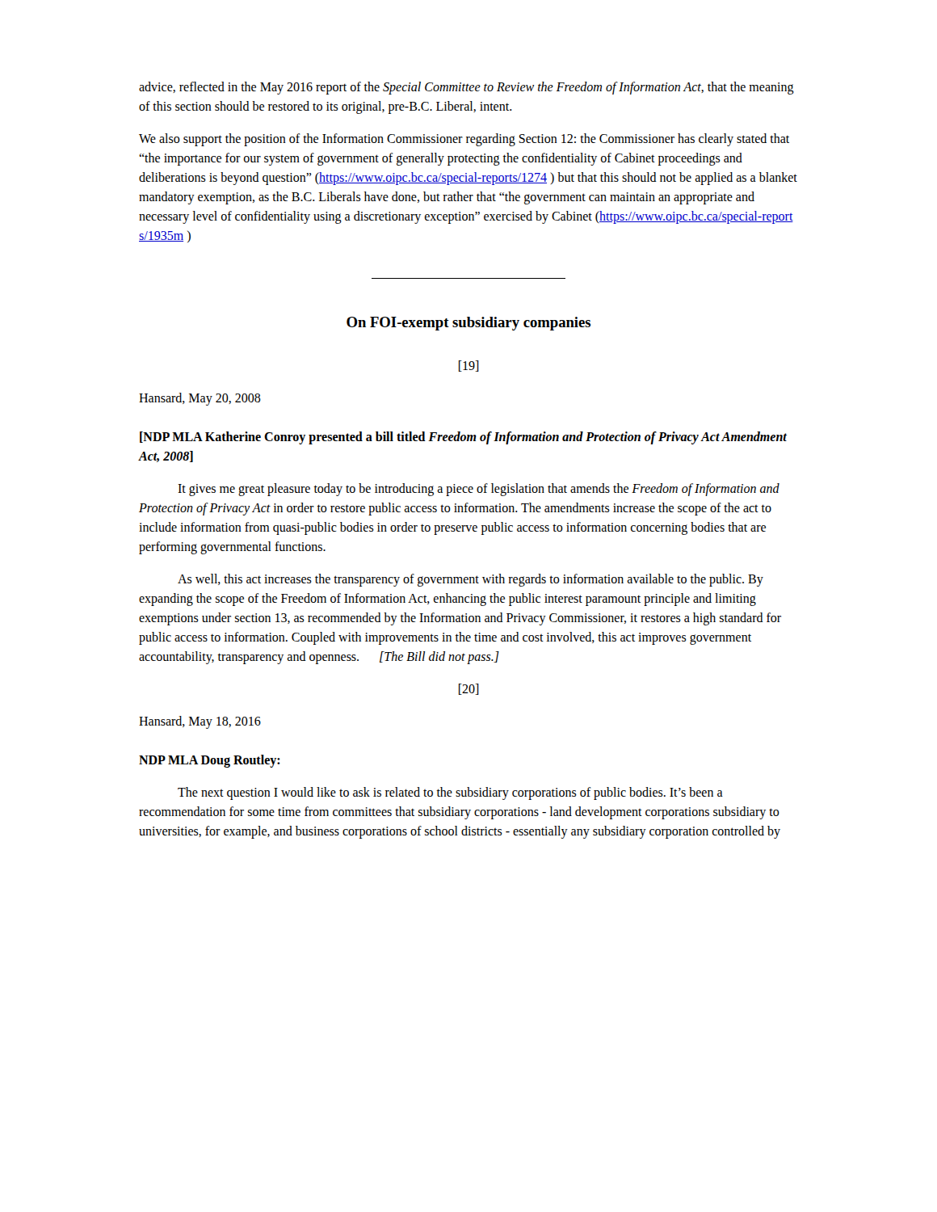advice, reflected in the May 2016 report of the Special Committee to Review the Freedom of Information Act, that the meaning of this section should be restored to its original, pre-B.C. Liberal, intent.
We also support the position of the Information Commissioner regarding Section 12: the Commissioner has clearly stated that “the importance for our system of government of generally protecting the confidentiality of Cabinet proceedings and deliberations is beyond question” (https://www.oipc.bc.ca/special-reports/1274 ) but that this should not be applied as a blanket mandatory exemption, as the B.C. Liberals have done, but rather that “the government can maintain an appropriate and necessary level of confidentiality using a discretionary exception” exercised by Cabinet (https://www.oipc.bc.ca/special-reports/1935m )
On FOI-exempt subsidiary companies
[19]
Hansard, May 20, 2008
[NDP MLA Katherine Conroy presented a bill titled Freedom of Information and Protection of Privacy Act Amendment Act, 2008]
It gives me great pleasure today to be introducing a piece of legislation that amends the Freedom of Information and Protection of Privacy Act in order to restore public access to information. The amendments increase the scope of the act to include information from quasi-public bodies in order to preserve public access to information concerning bodies that are performing governmental functions.
As well, this act increases the transparency of government with regards to information available to the public. By expanding the scope of the Freedom of Information Act, enhancing the public interest paramount principle and limiting exemptions under section 13, as recommended by the Information and Privacy Commissioner, it restores a high standard for public access to information. Coupled with improvements in the time and cost involved, this act improves government accountability, transparency and openness. [The Bill did not pass.]
[20]
Hansard, May 18, 2016
NDP MLA Doug Routley:
The next question I would like to ask is related to the subsidiary corporations of public bodies. It’s been a recommendation for some time from committees that subsidiary corporations - land development corporations subsidiary to universities, for example, and business corporations of school districts - essentially any subsidiary corporation controlled by